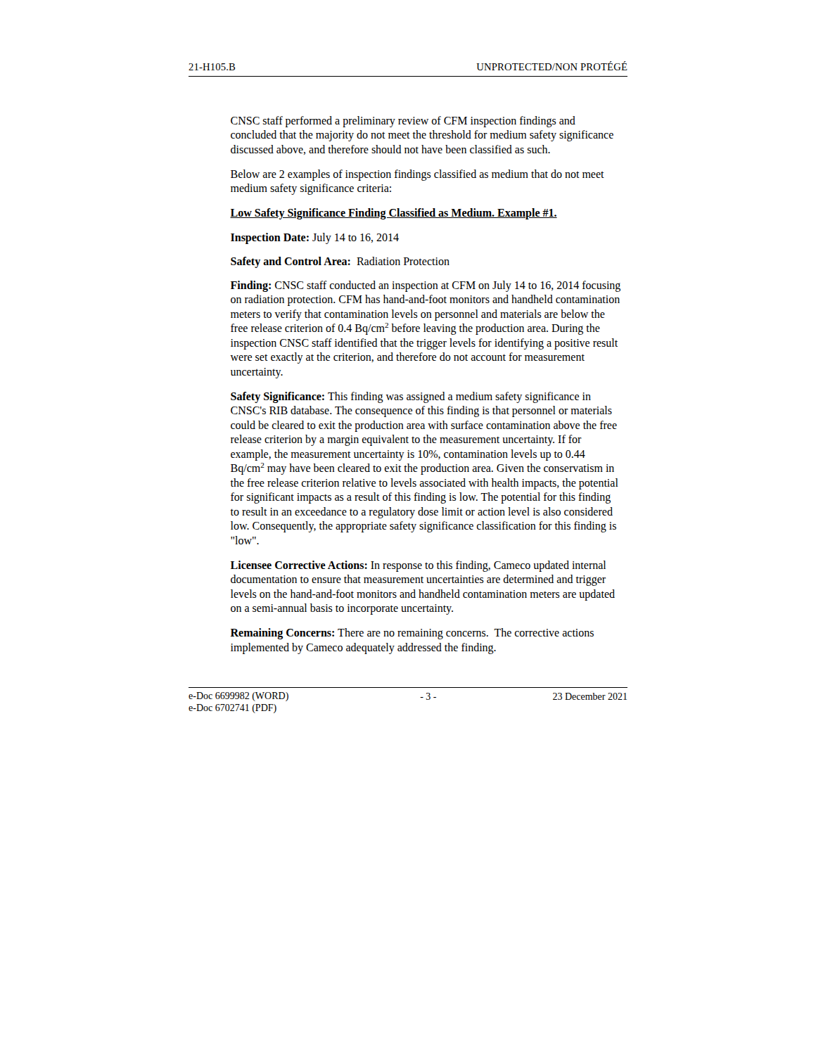21-H105.B
UNPROTECTED/NON PROTÉGÉ
CNSC staff performed a preliminary review of CFM inspection findings and concluded that the majority do not meet the threshold for medium safety significance discussed above, and therefore should not have been classified as such.
Below are 2 examples of inspection findings classified as medium that do not meet medium safety significance criteria:
Low Safety Significance Finding Classified as Medium. Example #1.
Inspection Date: July 14 to 16, 2014
Safety and Control Area: Radiation Protection
Finding: CNSC staff conducted an inspection at CFM on July 14 to 16, 2014 focusing on radiation protection. CFM has hand-and-foot monitors and handheld contamination meters to verify that contamination levels on personnel and materials are below the free release criterion of 0.4 Bq/cm2 before leaving the production area. During the inspection CNSC staff identified that the trigger levels for identifying a positive result were set exactly at the criterion, and therefore do not account for measurement uncertainty.
Safety Significance: This finding was assigned a medium safety significance in CNSC's RIB database. The consequence of this finding is that personnel or materials could be cleared to exit the production area with surface contamination above the free release criterion by a margin equivalent to the measurement uncertainty. If for example, the measurement uncertainty is 10%, contamination levels up to 0.44 Bq/cm2 may have been cleared to exit the production area. Given the conservatism in the free release criterion relative to levels associated with health impacts, the potential for significant impacts as a result of this finding is low. The potential for this finding to result in an exceedance to a regulatory dose limit or action level is also considered low. Consequently, the appropriate safety significance classification for this finding is "low".
Licensee Corrective Actions: In response to this finding, Cameco updated internal documentation to ensure that measurement uncertainties are determined and trigger levels on the hand-and-foot monitors and handheld contamination meters are updated on a semi-annual basis to incorporate uncertainty.
Remaining Concerns: There are no remaining concerns. The corrective actions implemented by Cameco adequately addressed the finding.
e-Doc 6699982 (WORD)
e-Doc 6702741 (PDF)
- 3 -
23 December 2021